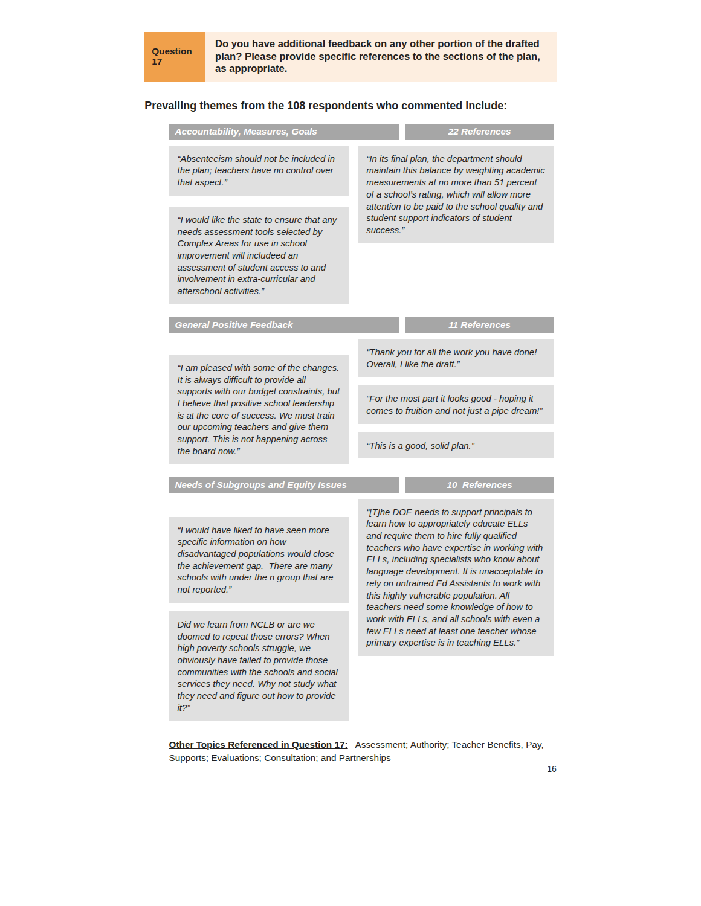Question 17
Do you have additional feedback on any other portion of the drafted plan? Please provide specific references to the sections of the plan, as appropriate.
Prevailing themes from the 108 respondents who commented include:
Accountability, Measures, Goals
22 References
“Absenteeism should not be included in the plan; teachers have no control over that aspect.”
“I would like the state to ensure that any needs assessment tools selected by Complex Areas for use in school improvement will includeed an assessment of student access to and involvement in extra-curricular and afterschool activities.”
“In its final plan, the department should maintain this balance by weighting academic measurements at no more than 51 percent of a school’s rating, which will allow more attention to be paid to the school quality and student support indicators of student success.”
General Positive Feedback
11 References
“I am pleased with some of the changes. It is always difficult to provide all supports with our budget constraints, but I believe that positive school leadership is at the core of success. We must train our upcoming teachers and give them support. This is not happening across the board now.”
“Thank you for all the work you have done! Overall, I like the draft.”
“For the most part it looks good - hoping it comes to fruition and not just a pipe dream!”
“This is a good, solid plan.”
Needs of Subgroups and Equity Issues
10 References
“I would have liked to have seen more specific information on how disadvantaged populations would close the achievement gap. There are many schools with under the n group that are not reported.”
Did we learn from NCLB or are we doomed to repeat those errors? When high poverty schools struggle, we obviously have failed to provide those communities with the schools and social services they need. Why not study what they need and figure out how to provide it?”
“[T]he DOE needs to support principals to learn how to appropriately educate ELLs and require them to hire fully qualified teachers who have expertise in working with ELLs, including specialists who know about language development. It is unacceptable to rely on untrained Ed Assistants to work with this highly vulnerable population. All teachers need some knowledge of how to work with ELLs, and all schools with even a few ELLs need at least one teacher whose primary expertise is in teaching ELLs.”
Other Topics Referenced in Question 17: Assessment; Authority; Teacher Benefits, Pay, Supports; Evaluations; Consultation; and Partnerships
16